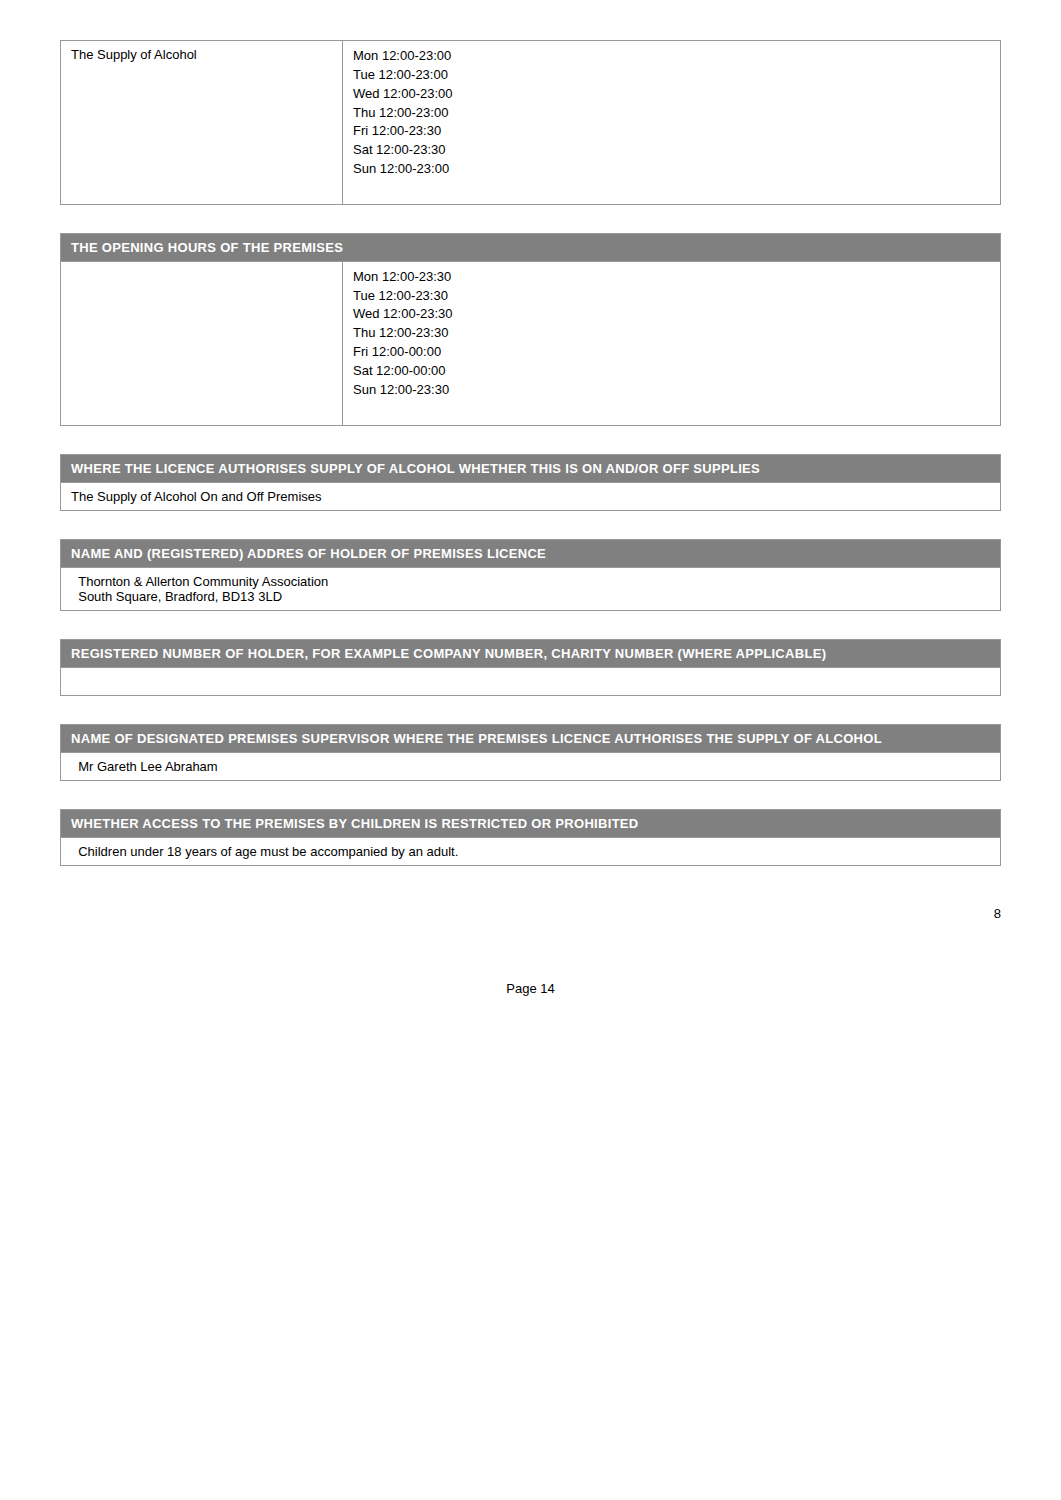| The Supply of Alcohol | Mon 12:00-23:00 Tue 12:00-23:00 Wed 12:00-23:00 Thu 12:00-23:00 Fri 12:00-23:30 Sat 12:00-23:30 Sun 12:00-23:00 |
| THE OPENING HOURS OF THE PREMISES |
| | Mon 12:00-23:30 Tue 12:00-23:30 Wed 12:00-23:30 Thu 12:00-23:30 Fri 12:00-00:00 Sat 12:00-00:00 Sun 12:00-23:30 |
| WHERE THE LICENCE AUTHORISES SUPPLY OF ALCOHOL WHETHER THIS IS ON AND/OR OFF SUPPLIES |
| The Supply of Alcohol On and Off Premises |
| NAME AND (REGISTERED) ADDRES OF HOLDER OF PREMISES LICENCE |
| Thornton & Allerton Community Association South Square, Bradford, BD13 3LD |
| REGISTERED NUMBER OF HOLDER, FOR EXAMPLE COMPANY NUMBER, CHARITY NUMBER (WHERE APPLICABLE) |
| NAME OF DESIGNATED PREMISES SUPERVISOR WHERE THE PREMISES LICENCE AUTHORISES THE SUPPLY OF ALCOHOL |
| Mr Gareth Lee Abraham |
| WHETHER ACCESS TO THE PREMISES BY CHILDREN IS RESTRICTED OR PROHIBITED |
| Children under 18 years of age must be accompanied by an adult. |
8
Page 14